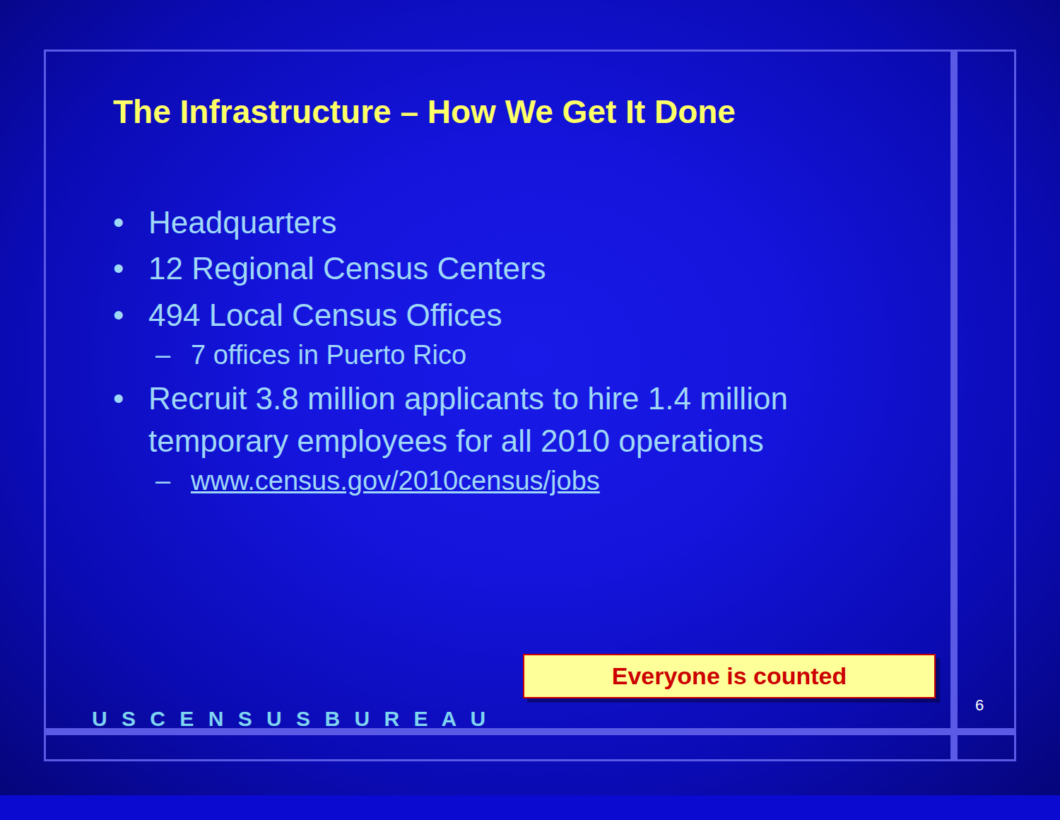The Infrastructure – How We Get It Done
Headquarters
12 Regional Census Centers
494 Local Census Offices
7 offices in Puerto Rico
Recruit 3.8 million applicants to hire 1.4 million temporary employees for all 2010 operations
www.census.gov/2010census/jobs
Everyone is counted
U S C E N S U S B U R E A U
6